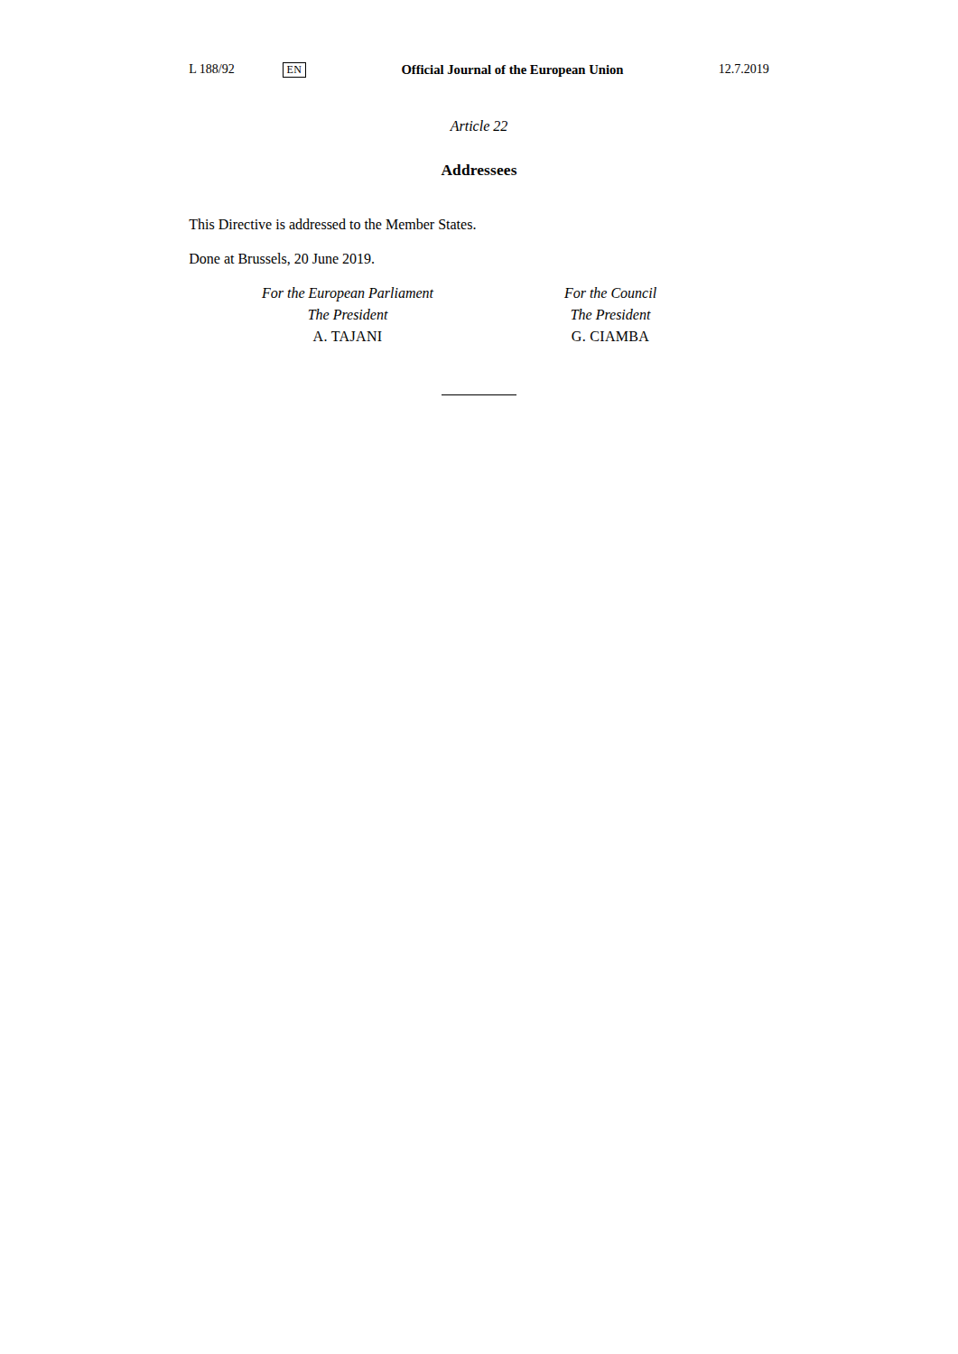L 188/92 EN
Official Journal of the European Union
12.7.2019
Article 22
Addressees
This Directive is addressed to the Member States.
Done at Brussels, 20 June 2019.
For the European Parliament
The President
A. TAJANI
For the Council
The President
G. CIAMBA